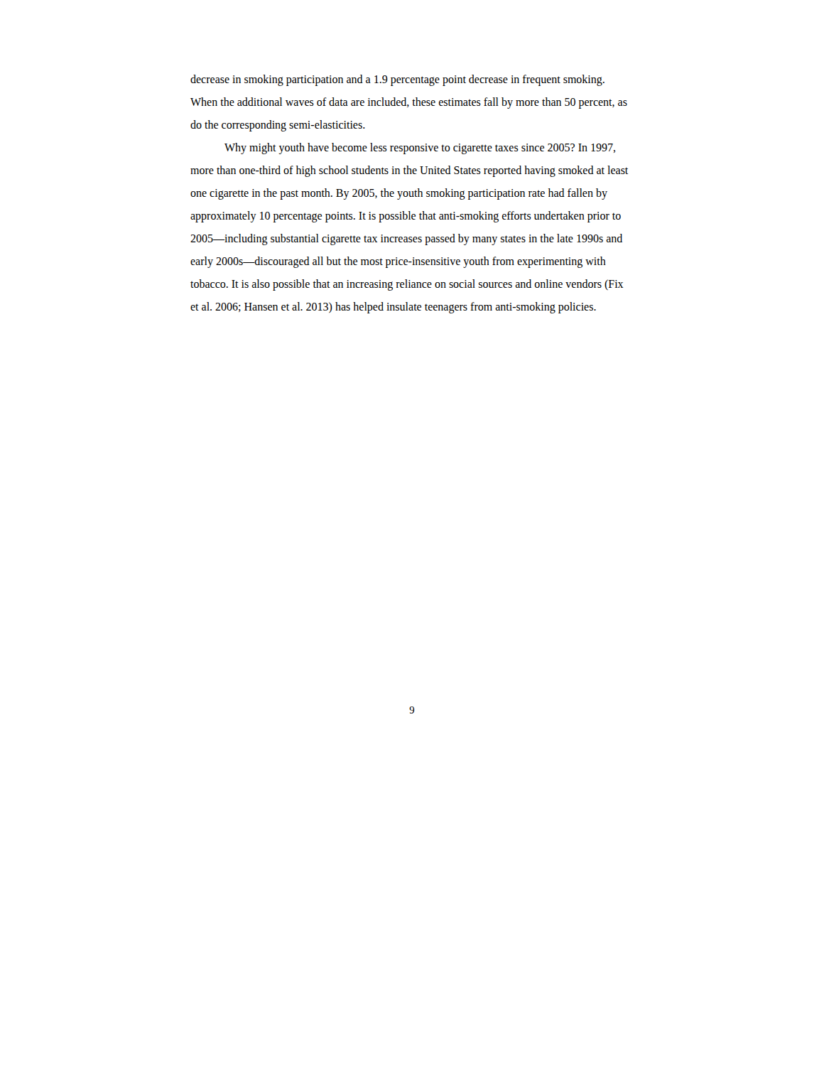decrease in smoking participation and a 1.9 percentage point decrease in frequent smoking. When the additional waves of data are included, these estimates fall by more than 50 percent, as do the corresponding semi-elasticities.
Why might youth have become less responsive to cigarette taxes since 2005? In 1997, more than one-third of high school students in the United States reported having smoked at least one cigarette in the past month. By 2005, the youth smoking participation rate had fallen by approximately 10 percentage points. It is possible that anti-smoking efforts undertaken prior to 2005—including substantial cigarette tax increases passed by many states in the late 1990s and early 2000s—discouraged all but the most price-insensitive youth from experimenting with tobacco. It is also possible that an increasing reliance on social sources and online vendors (Fix et al. 2006; Hansen et al. 2013) has helped insulate teenagers from anti-smoking policies.
9